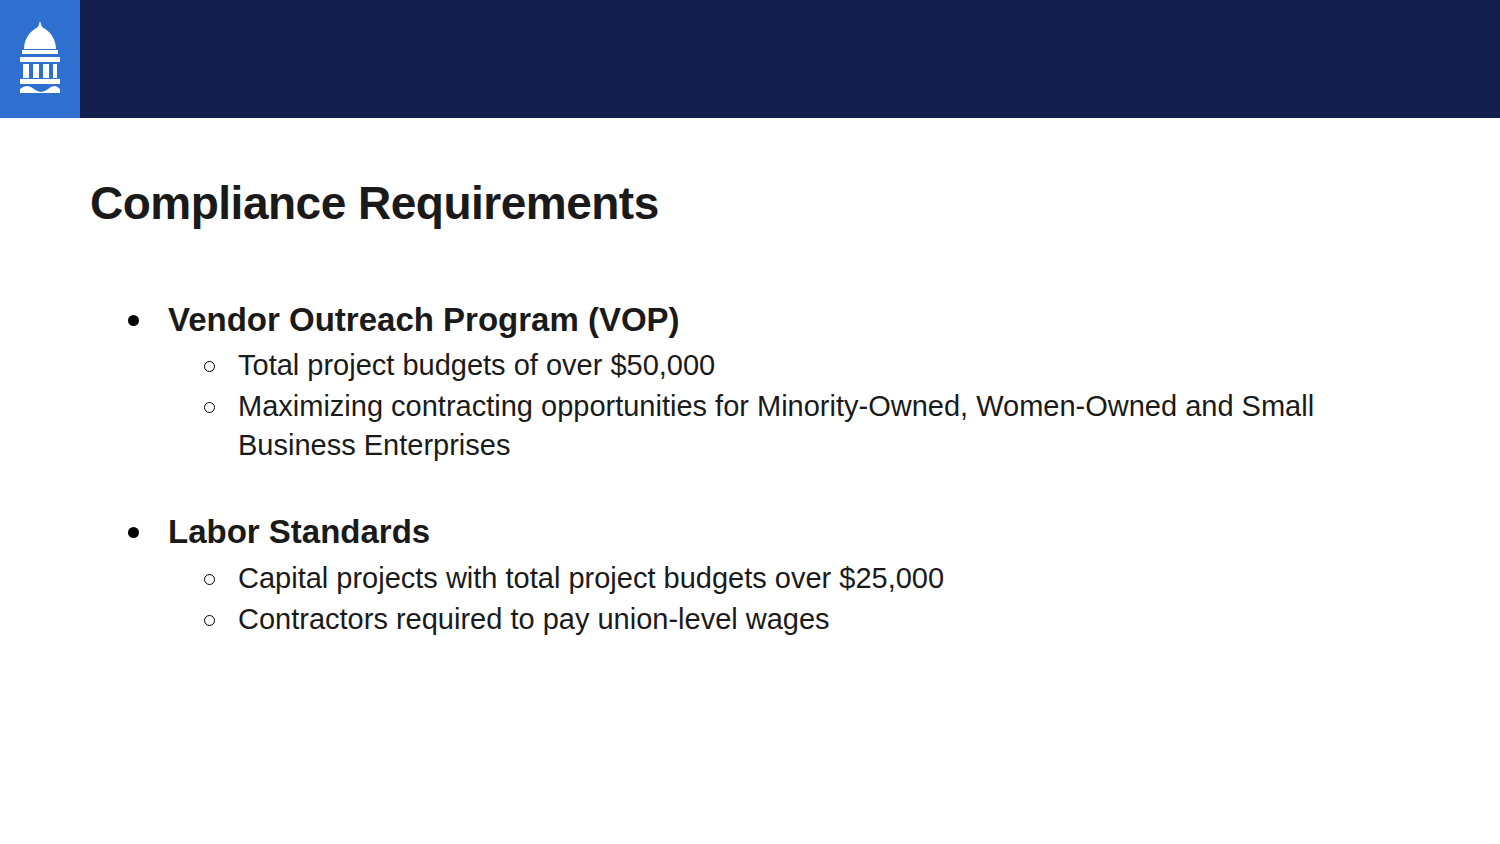Compliance Requirements
Vendor Outreach Program (VOP)
Total project budgets of over $50,000
Maximizing contracting opportunities for Minority-Owned, Women-Owned and Small Business Enterprises
Labor Standards
Capital projects with total project budgets over $25,000
Contractors required to pay union-level wages